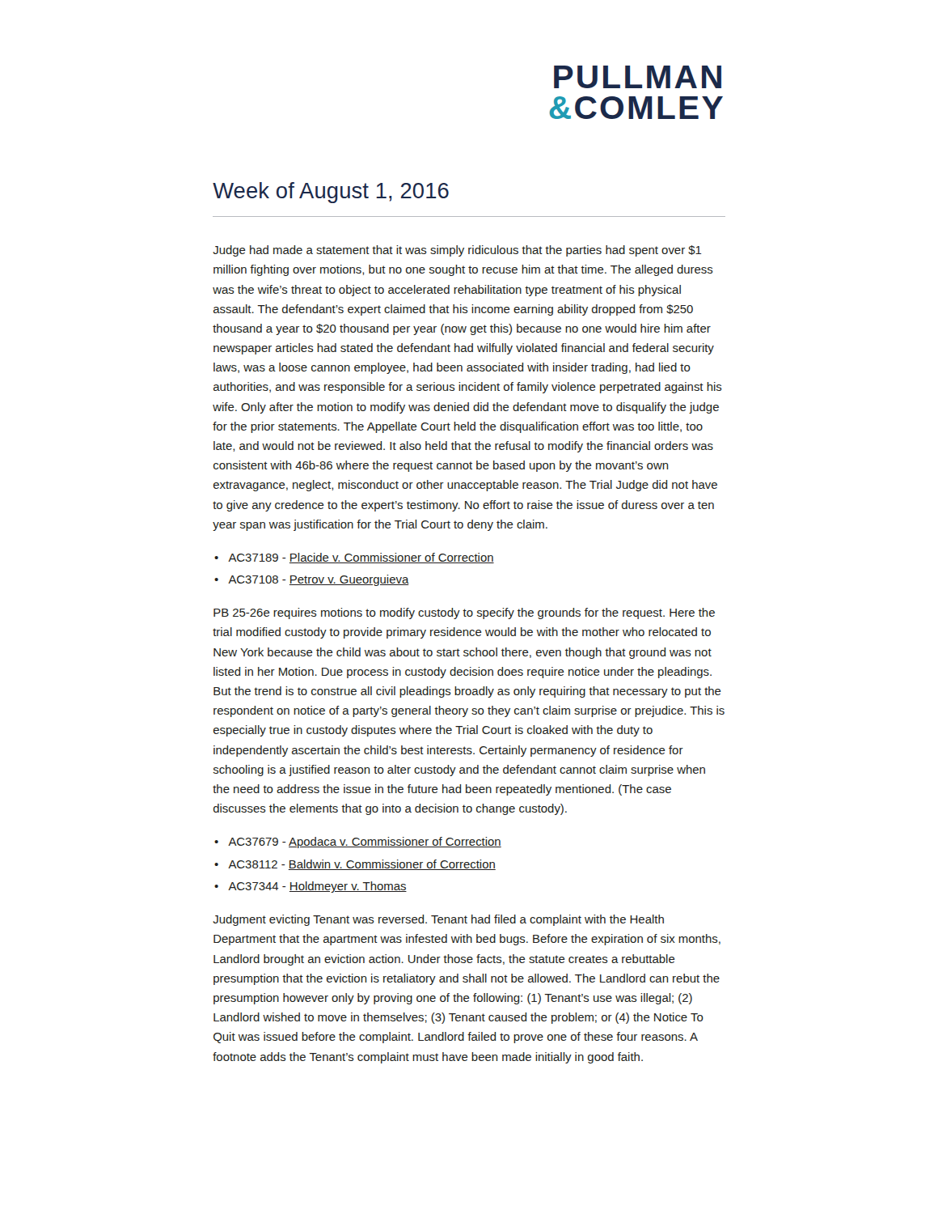PULLMAN &COMLEY
Week of August 1, 2016
Judge had made a statement that it was simply ridiculous that the parties had spent over $1 million fighting over motions, but no one sought to recuse him at that time. The alleged duress was the wife’s threat to object to accelerated rehabilitation type treatment of his physical assault. The defendant’s expert claimed that his income earning ability dropped from $250 thousand a year to $20 thousand per year (now get this) because no one would hire him after newspaper articles had stated the defendant had wilfully violated financial and federal security laws, was a loose cannon employee, had been associated with insider trading, had lied to authorities, and was responsible for a serious incident of family violence perpetrated against his wife. Only after the motion to modify was denied did the defendant move to disqualify the judge for the prior statements. The Appellate Court held the disqualification effort was too little, too late, and would not be reviewed. It also held that the refusal to modify the financial orders was consistent with 46b-86 where the request cannot be based upon by the movant’s own extravagance, neglect, misconduct or other unacceptable reason. The Trial Judge did not have to give any credence to the expert’s testimony. No effort to raise the issue of duress over a ten year span was justification for the Trial Court to deny the claim.
AC37189 - Placide v. Commissioner of Correction
AC37108 - Petrov v. Gueorguieva
PB 25-26e requires motions to modify custody to specify the grounds for the request. Here the trial modified custody to provide primary residence would be with the mother who relocated to New York because the child was about to start school there, even though that ground was not listed in her Motion. Due process in custody decision does require notice under the pleadings. But the trend is to construe all civil pleadings broadly as only requiring that necessary to put the respondent on notice of a party’s general theory so they can’t claim surprise or prejudice. This is especially true in custody disputes where the Trial Court is cloaked with the duty to independently ascertain the child’s best interests. Certainly permanency of residence for schooling is a justified reason to alter custody and the defendant cannot claim surprise when the need to address the issue in the future had been repeatedly mentioned. (The case discusses the elements that go into a decision to change custody).
AC37679 - Apodaca v. Commissioner of Correction
AC38112 - Baldwin v. Commissioner of Correction
AC37344 - Holdmeyer v. Thomas
Judgment evicting Tenant was reversed. Tenant had filed a complaint with the Health Department that the apartment was infested with bed bugs. Before the expiration of six months, Landlord brought an eviction action. Under those facts, the statute creates a rebuttable presumption that the eviction is retaliatory and shall not be allowed. The Landlord can rebut the presumption however only by proving one of the following: (1) Tenant’s use was illegal; (2) Landlord wished to move in themselves; (3) Tenant caused the problem; or (4) the Notice To Quit was issued before the complaint. Landlord failed to prove one of these four reasons. A footnote adds the Tenant’s complaint must have been made initially in good faith.